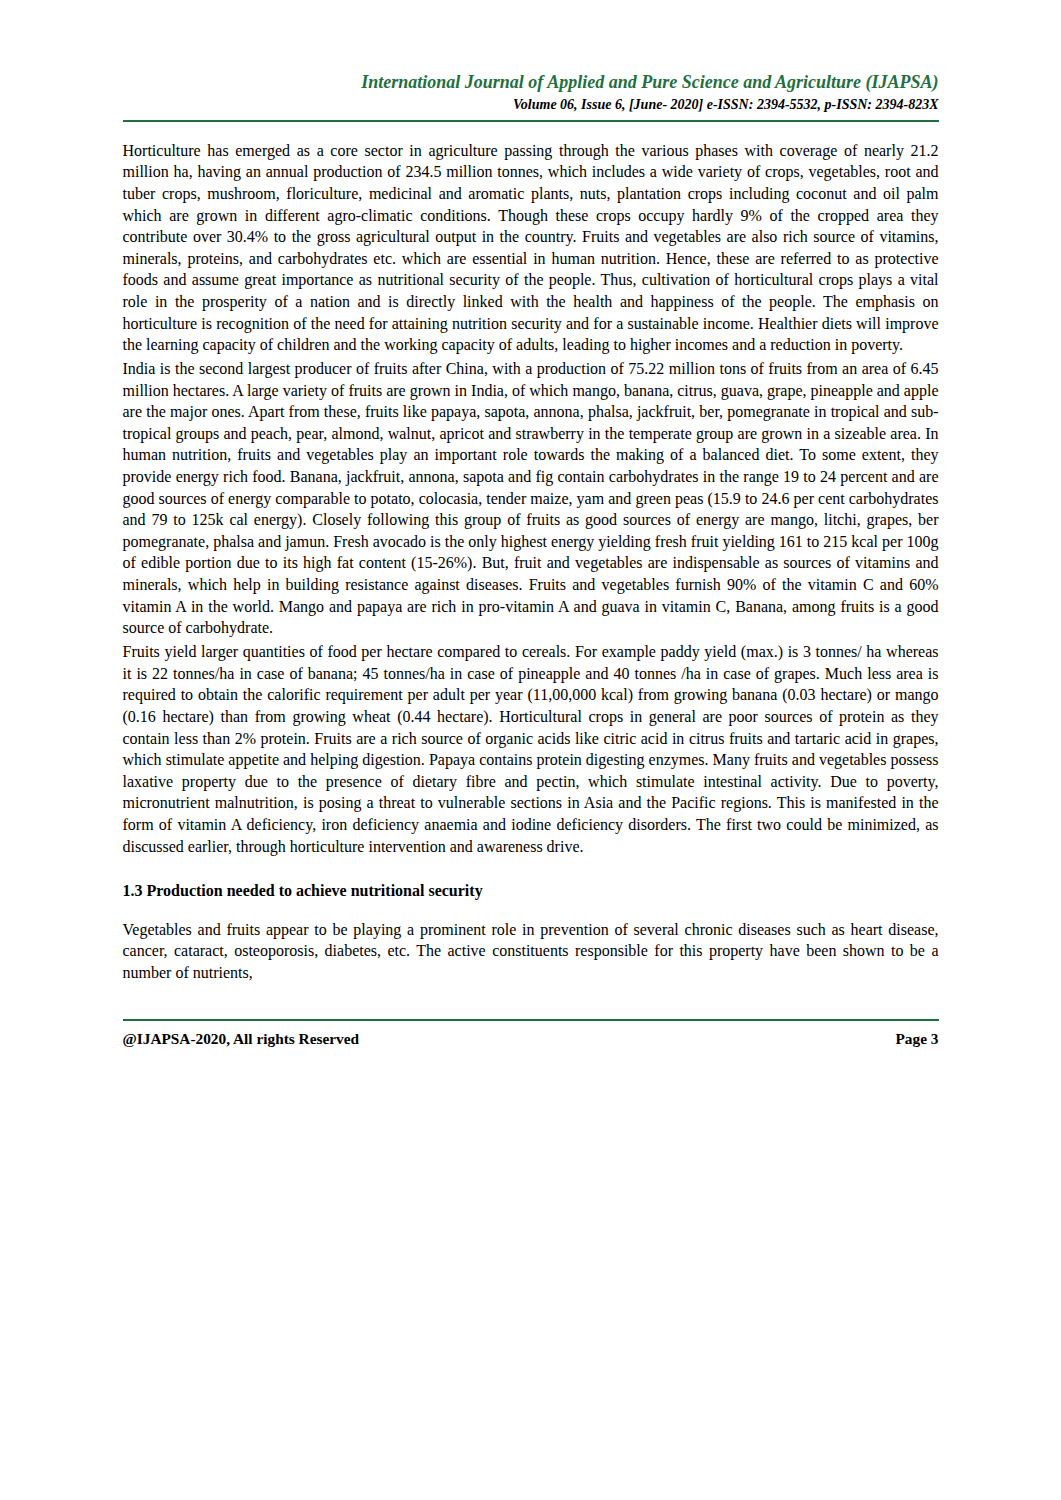International Journal of Applied and Pure Science and Agriculture (IJAPSA)
Volume 06, Issue 6, [June- 2020] e-ISSN: 2394-5532, p-ISSN: 2394-823X
Horticulture has emerged as a core sector in agriculture passing through the various phases with coverage of nearly 21.2 million ha, having an annual production of 234.5 million tonnes, which includes a wide variety of crops, vegetables, root and tuber crops, mushroom, floriculture, medicinal and aromatic plants, nuts, plantation crops including coconut and oil palm which are grown in different agro-climatic conditions. Though these crops occupy hardly 9% of the cropped area they contribute over 30.4% to the gross agricultural output in the country. Fruits and vegetables are also rich source of vitamins, minerals, proteins, and carbohydrates etc. which are essential in human nutrition. Hence, these are referred to as protective foods and assume great importance as nutritional security of the people. Thus, cultivation of horticultural crops plays a vital role in the prosperity of a nation and is directly linked with the health and happiness of the people. The emphasis on horticulture is recognition of the need for attaining nutrition security and for a sustainable income. Healthier diets will improve the learning capacity of children and the working capacity of adults, leading to higher incomes and a reduction in poverty.
India is the second largest producer of fruits after China, with a production of 75.22 million tons of fruits from an area of 6.45 million hectares. A large variety of fruits are grown in India, of which mango, banana, citrus, guava, grape, pineapple and apple are the major ones. Apart from these, fruits like papaya, sapota, annona, phalsa, jackfruit, ber, pomegranate in tropical and sub-tropical groups and peach, pear, almond, walnut, apricot and strawberry in the temperate group are grown in a sizeable area. In human nutrition, fruits and vegetables play an important role towards the making of a balanced diet. To some extent, they provide energy rich food. Banana, jackfruit, annona, sapota and fig contain carbohydrates in the range 19 to 24 percent and are good sources of energy comparable to potato, colocasia, tender maize, yam and green peas (15.9 to 24.6 per cent carbohydrates and 79 to 125k cal energy). Closely following this group of fruits as good sources of energy are mango, litchi, grapes, ber pomegranate, phalsa and jamun. Fresh avocado is the only highest energy yielding fresh fruit yielding 161 to 215 kcal per 100g of edible portion due to its high fat content (15-26%). But, fruit and vegetables are indispensable as sources of vitamins and minerals, which help in building resistance against diseases. Fruits and vegetables furnish 90% of the vitamin C and 60% vitamin A in the world. Mango and papaya are rich in pro-vitamin A and guava in vitamin C, Banana, among fruits is a good source of carbohydrate.
Fruits yield larger quantities of food per hectare compared to cereals. For example paddy yield (max.) is 3 tonnes/ ha whereas it is 22 tonnes/ha in case of banana; 45 tonnes/ha in case of pineapple and 40 tonnes /ha in case of grapes. Much less area is required to obtain the calorific requirement per adult per year (11,00,000 kcal) from growing banana (0.03 hectare) or mango (0.16 hectare) than from growing wheat (0.44 hectare). Horticultural crops in general are poor sources of protein as they contain less than 2% protein. Fruits are a rich source of organic acids like citric acid in citrus fruits and tartaric acid in grapes, which stimulate appetite and helping digestion. Papaya contains protein digesting enzymes. Many fruits and vegetables possess laxative property due to the presence of dietary fibre and pectin, which stimulate intestinal activity. Due to poverty, micronutrient malnutrition, is posing a threat to vulnerable sections in Asia and the Pacific regions. This is manifested in the form of vitamin A deficiency, iron deficiency anaemia and iodine deficiency disorders. The first two could be minimized, as discussed earlier, through horticulture intervention and awareness drive.
1.3 Production needed to achieve nutritional security
Vegetables and fruits appear to be playing a prominent role in prevention of several chronic diseases such as heart disease, cancer, cataract, osteoporosis, diabetes, etc. The active constituents responsible for this property have been shown to be a number of nutrients,
@IJAPSA-2020, All rights Reserved Page 3